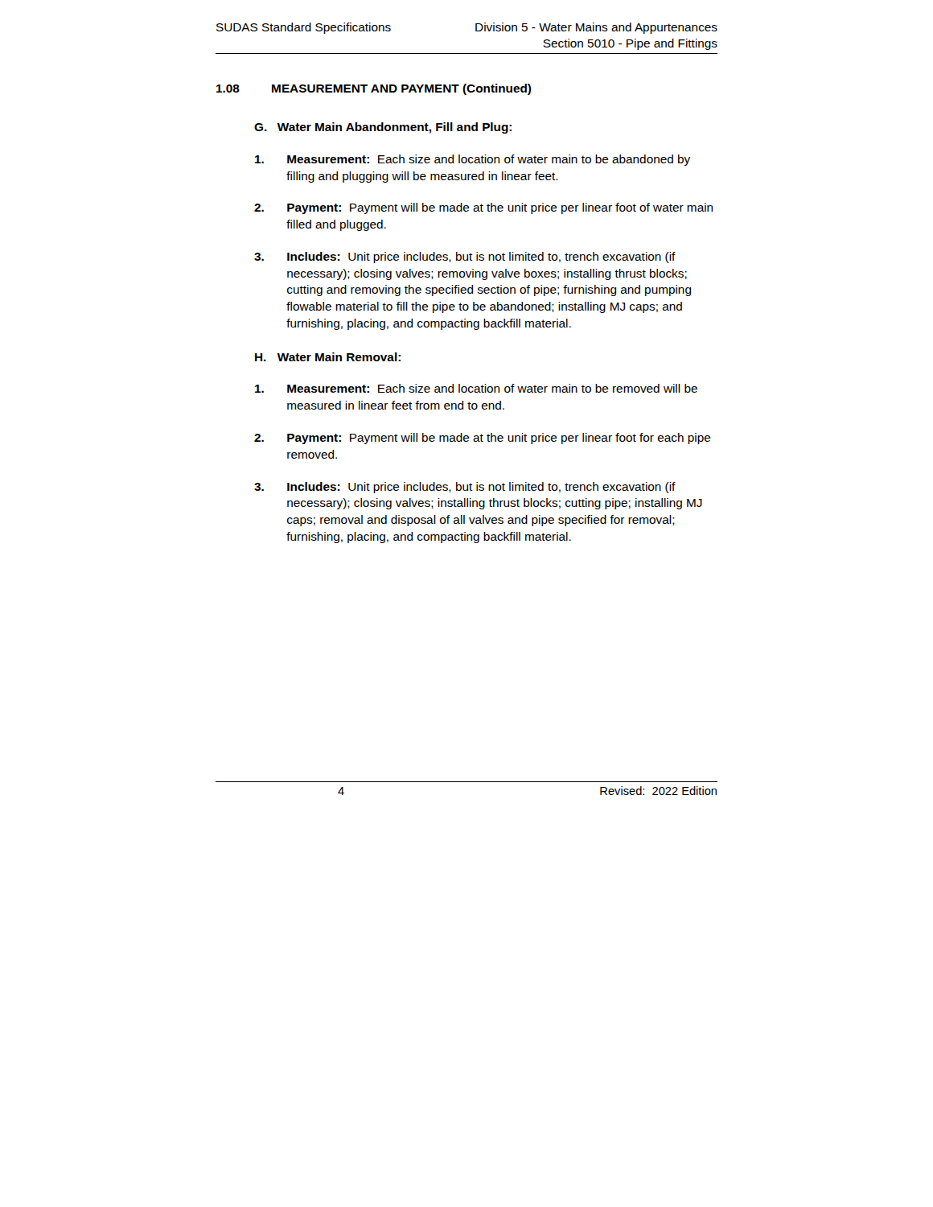| SUDAS Standard Specifications | Division 5 - Water Mains and Appurtenances Section 5010 - Pipe and Fittings |
1.08 MEASUREMENT AND PAYMENT (Continued)
G. Water Main Abandonment, Fill and Plug:
1. Measurement: Each size and location of water main to be abandoned by filling and plugging will be measured in linear feet.
2. Payment: Payment will be made at the unit price per linear foot of water main filled and plugged.
3. Includes: Unit price includes, but is not limited to, trench excavation (if necessary); closing valves; removing valve boxes; installing thrust blocks; cutting and removing the specified section of pipe; furnishing and pumping flowable material to fill the pipe to be abandoned; installing MJ caps; and furnishing, placing, and compacting backfill material.
H. Water Main Removal:
1. Measurement: Each size and location of water main to be removed will be measured in linear feet from end to end.
2. Payment: Payment will be made at the unit price per linear foot for each pipe removed.
3. Includes: Unit price includes, but is not limited to, trench excavation (if necessary); closing valves; installing thrust blocks; cutting pipe; installing MJ caps; removal and disposal of all valves and pipe specified for removal; furnishing, placing, and compacting backfill material.
| 4 | Revised: 2022 Edition |